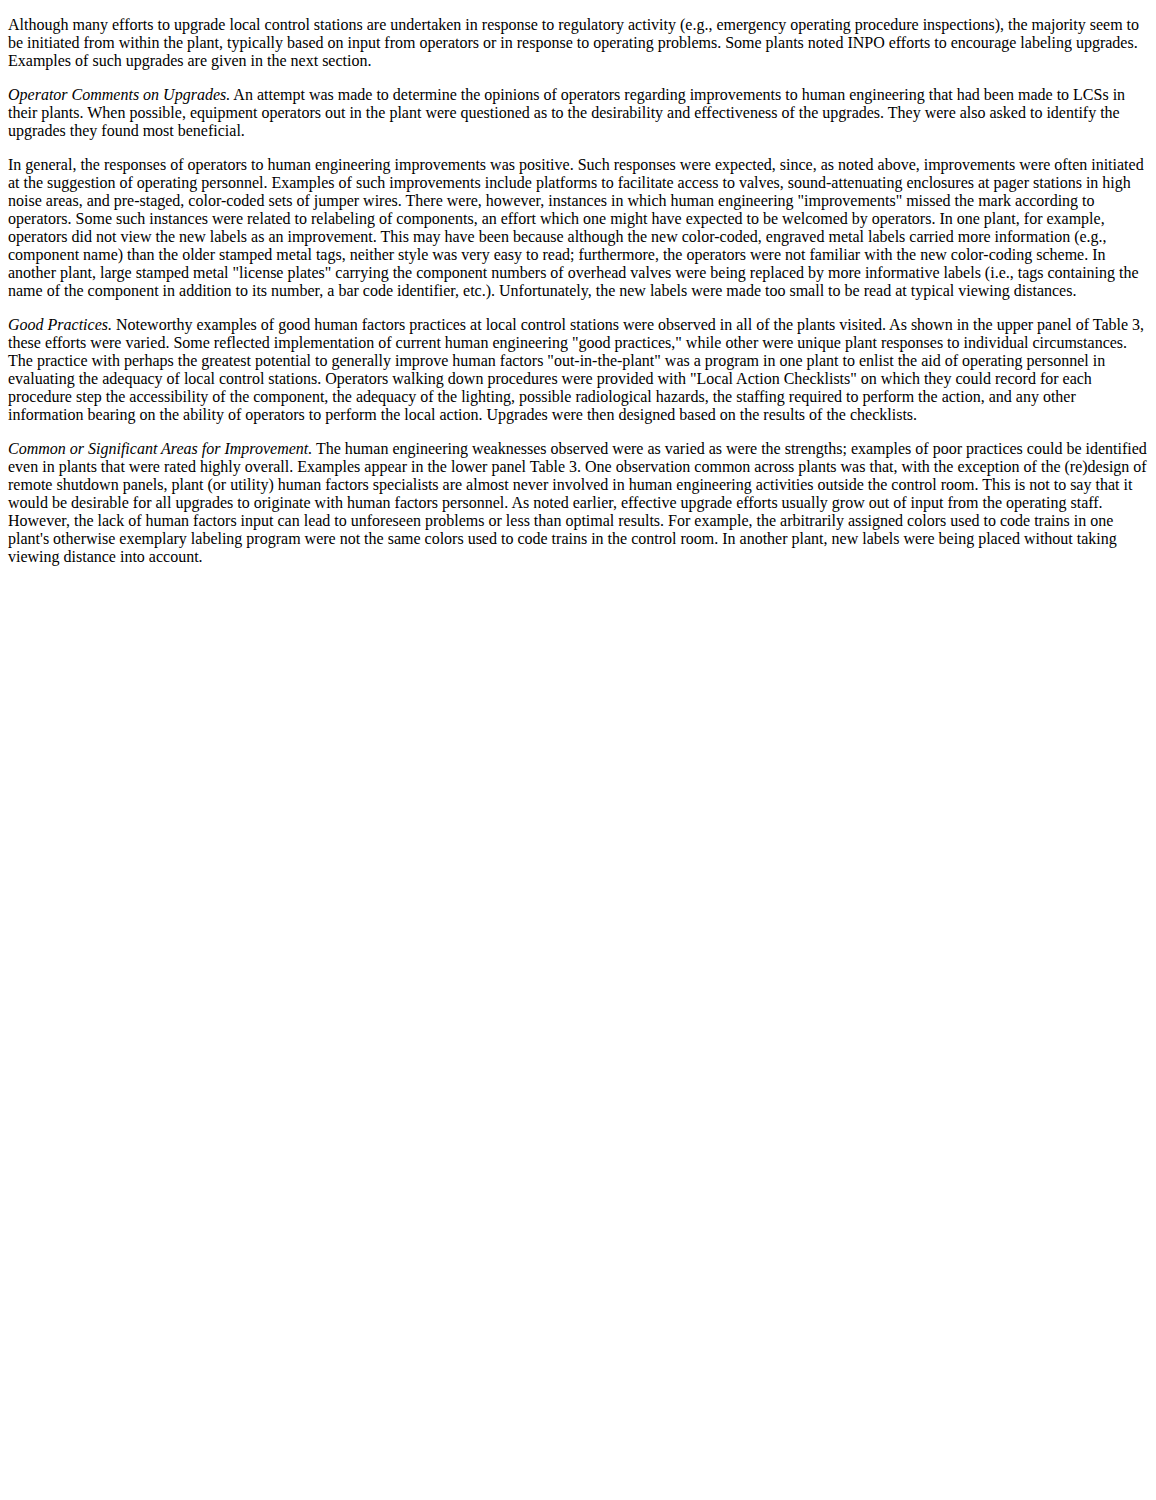Although many efforts to upgrade local control stations are undertaken in response to regulatory activity (e.g., emergency operating procedure inspections), the majority seem to be initiated from within the plant, typically based on input from operators or in response to operating problems. Some plants noted INPO efforts to encourage labeling upgrades. Examples of such upgrades are given in the next section.
Operator Comments on Upgrades. An attempt was made to determine the opinions of operators regarding improvements to human engineering that had been made to LCSs in their plants. When possible, equipment operators out in the plant were questioned as to the desirability and effectiveness of the upgrades. They were also asked to identify the upgrades they found most beneficial.
In general, the responses of operators to human engineering improvements was positive. Such responses were expected, since, as noted above, improvements were often initiated at the suggestion of operating personnel. Examples of such improvements include platforms to facilitate access to valves, sound-attenuating enclosures at pager stations in high noise areas, and pre-staged, color-coded sets of jumper wires. There were, however, instances in which human engineering "improvements" missed the mark according to operators. Some such instances were related to relabeling of components, an effort which one might have expected to be welcomed by operators. In one plant, for example, operators did not view the new labels as an improvement. This may have been because although the new color-coded, engraved metal labels carried more information (e.g., component name) than the older stamped metal tags, neither style was very easy to read; furthermore, the operators were not familiar with the new color-coding scheme. In another plant, large stamped metal "license plates" carrying the component numbers of overhead valves were being replaced by more informative labels (i.e., tags containing the name of the component in addition to its number, a bar code identifier, etc.). Unfortunately, the new labels were made too small to be read at typical viewing distances.
Good Practices. Noteworthy examples of good human factors practices at local control stations were observed in all of the plants visited. As shown in the upper panel of Table 3, these efforts were varied. Some reflected implementation of current human engineering "good practices," while other were unique plant responses to individual circumstances. The practice with perhaps the greatest potential to generally improve human factors "out-in-the-plant" was a program in one plant to enlist the aid of operating personnel in evaluating the adequacy of local control stations. Operators walking down procedures were provided with "Local Action Checklists" on which they could record for each procedure step the accessibility of the component, the adequacy of the lighting, possible radiological hazards, the staffing required to perform the action, and any other information bearing on the ability of operators to perform the local action. Upgrades were then designed based on the results of the checklists.
Common or Significant Areas for Improvement. The human engineering weaknesses observed were as varied as were the strengths; examples of poor practices could be identified even in plants that were rated highly overall. Examples appear in the lower panel Table 3. One observation common across plants was that, with the exception of the (re)design of remote shutdown panels, plant (or utility) human factors specialists are almost never involved in human engineering activities outside the control room. This is not to say that it would be desirable for all upgrades to originate with human factors personnel. As noted earlier, effective upgrade efforts usually grow out of input from the operating staff. However, the lack of human factors input can lead to unforeseen problems or less than optimal results. For example, the arbitrarily assigned colors used to code trains in one plant's otherwise exemplary labeling program were not the same colors used to code trains in the control room. In another plant, new labels were being placed without taking viewing distance into account.